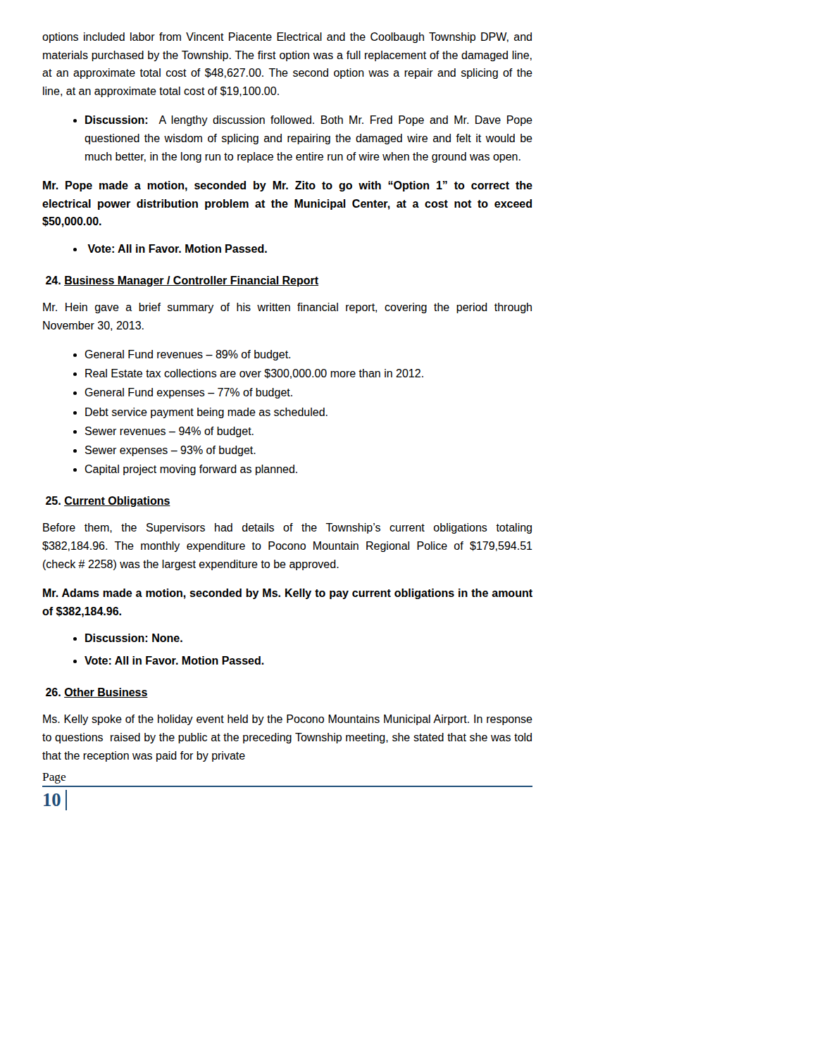options included labor from Vincent Piacente Electrical and the Coolbaugh Township DPW, and materials purchased by the Township. The first option was a full replacement of the damaged line, at an approximate total cost of $48,627.00. The second option was a repair and splicing of the line, at an approximate total cost of $19,100.00.
Discussion: A lengthy discussion followed. Both Mr. Fred Pope and Mr. Dave Pope questioned the wisdom of splicing and repairing the damaged wire and felt it would be much better, in the long run to replace the entire run of wire when the ground was open.
Mr. Pope made a motion, seconded by Mr. Zito to go with “Option 1” to correct the electrical power distribution problem at the Municipal Center, at a cost not to exceed $50,000.00.
Vote: All in Favor. Motion Passed.
24. Business Manager / Controller Financial Report
Mr. Hein gave a brief summary of his written financial report, covering the period through November 30, 2013.
General Fund revenues – 89% of budget.
Real Estate tax collections are over $300,000.00 more than in 2012.
General Fund expenses – 77% of budget.
Debt service payment being made as scheduled.
Sewer revenues – 94% of budget.
Sewer expenses – 93% of budget.
Capital project moving forward as planned.
25. Current Obligations
Before them, the Supervisors had details of the Township’s current obligations totaling $382,184.96. The monthly expenditure to Pocono Mountain Regional Police of $179,594.51 (check # 2258) was the largest expenditure to be approved.
Mr. Adams made a motion, seconded by Ms. Kelly to pay current obligations in the amount of $382,184.96.
Discussion: None.
Vote: All in Favor. Motion Passed.
26. Other Business
Ms. Kelly spoke of the holiday event held by the Pocono Mountains Municipal Airport. In response to questions raised by the public at the preceding Township meeting, she stated that she was told that the reception was paid for by private
Page 10